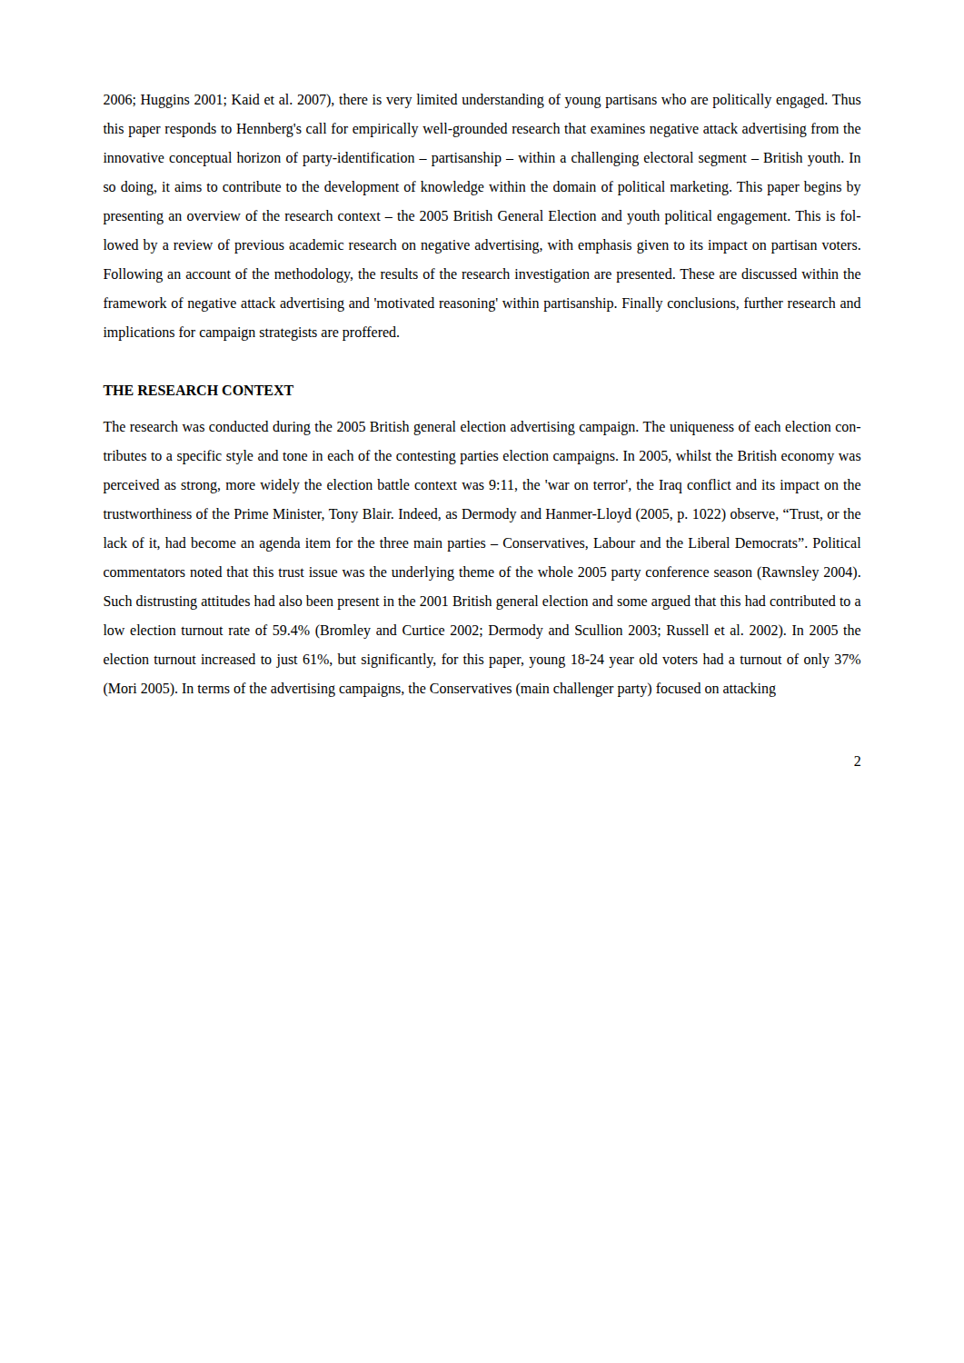2006; Huggins 2001; Kaid et al. 2007), there is very limited understanding of young partisans who are politically engaged. Thus this paper responds to Hennberg's call for empirically well-grounded research that examines negative attack advertising from the innovative conceptual horizon of party-identification – partisanship – within a challenging electoral segment – British youth. In so doing, it aims to contribute to the development of knowledge within the domain of political marketing. This paper begins by presenting an overview of the research context – the 2005 British General Election and youth political engagement. This is followed by a review of previous academic research on negative advertising, with emphasis given to its impact on partisan voters. Following an account of the methodology, the results of the research investigation are presented. These are discussed within the framework of negative attack advertising and 'motivated reasoning' within partisanship. Finally conclusions, further research and implications for campaign strategists are proffered.
THE RESEARCH CONTEXT
The research was conducted during the 2005 British general election advertising campaign. The uniqueness of each election contributes to a specific style and tone in each of the contesting parties election campaigns. In 2005, whilst the British economy was perceived as strong, more widely the election battle context was 9:11, the 'war on terror', the Iraq conflict and its impact on the trustworthiness of the Prime Minister, Tony Blair. Indeed, as Dermody and Hanmer-Lloyd (2005, p. 1022) observe, “Trust, or the lack of it, had become an agenda item for the three main parties – Conservatives, Labour and the Liberal Democrats”. Political commentators noted that this trust issue was the underlying theme of the whole 2005 party conference season (Rawnsley 2004). Such distrusting attitudes had also been present in the 2001 British general election and some argued that this had contributed to a low election turnout rate of 59.4% (Bromley and Curtice 2002; Dermody and Scullion 2003; Russell et al. 2002). In 2005 the election turnout increased to just 61%, but significantly, for this paper, young 18-24 year old voters had a turnout of only 37% (Mori 2005). In terms of the advertising campaigns, the Conservatives (main challenger party) focused on attacking
2